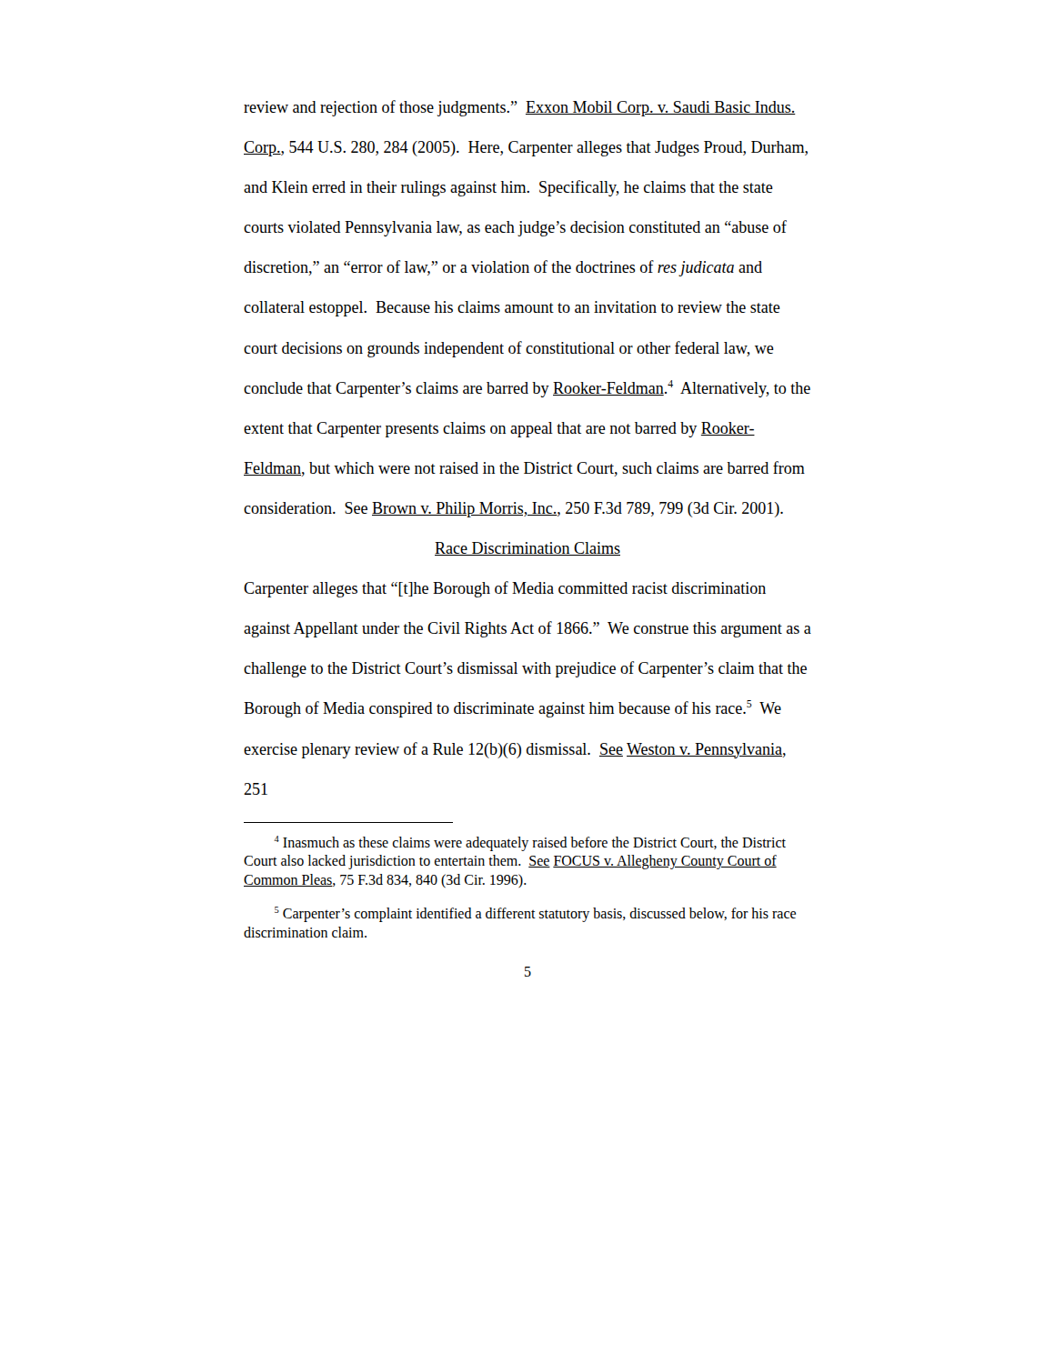review and rejection of those judgments.” Exxon Mobil Corp. v. Saudi Basic Indus. Corp., 544 U.S. 280, 284 (2005). Here, Carpenter alleges that Judges Proud, Durham, and Klein erred in their rulings against him. Specifically, he claims that the state courts violated Pennsylvania law, as each judge’s decision constituted an “abuse of discretion,” an “error of law,” or a violation of the doctrines of res judicata and collateral estoppel. Because his claims amount to an invitation to review the state court decisions on grounds independent of constitutional or other federal law, we conclude that Carpenter’s claims are barred by Rooker-Feldman.4 Alternatively, to the extent that Carpenter presents claims on appeal that are not barred by Rooker-Feldman, but which were not raised in the District Court, such claims are barred from consideration. See Brown v. Philip Morris, Inc., 250 F.3d 789, 799 (3d Cir. 2001).
Race Discrimination Claims
Carpenter alleges that “[t]he Borough of Media committed racist discrimination against Appellant under the Civil Rights Act of 1866.” We construe this argument as a challenge to the District Court’s dismissal with prejudice of Carpenter’s claim that the Borough of Media conspired to discriminate against him because of his race.5 We exercise plenary review of a Rule 12(b)(6) dismissal. See Weston v. Pennsylvania, 251
4 Inasmuch as these claims were adequately raised before the District Court, the District Court also lacked jurisdiction to entertain them. See FOCUS v. Allegheny County Court of Common Pleas, 75 F.3d 834, 840 (3d Cir. 1996).
5 Carpenter’s complaint identified a different statutory basis, discussed below, for his race discrimination claim.
5